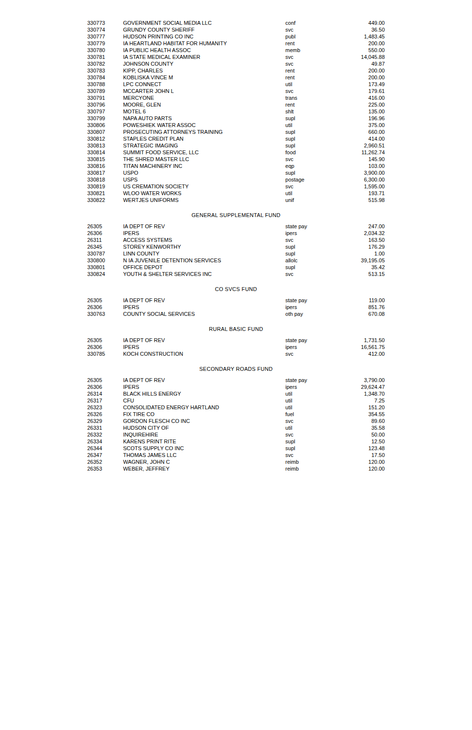| 330773 | GOVERNMENT SOCIAL MEDIA LLC | conf | 449.00 |
| 330774 | GRUNDY COUNTY SHERIFF | svc | 36.50 |
| 330777 | HUDSON PRINTING CO INC | publ | 1,483.45 |
| 330779 | IA HEARTLAND HABITAT FOR HUMANITY | rent | 200.00 |
| 330780 | IA PUBLIC HEALTH ASSOC | memb | 550.00 |
| 330781 | IA STATE MEDICAL EXAMINER | svc | 14,045.88 |
| 330782 | JOHNSON COUNTY | svc | 49.87 |
| 330783 | KIPP, CHARLES | rent | 200.00 |
| 330784 | KOBLISKA VINCE M | rent | 200.00 |
| 330788 | LPC CONNECT | util | 173.49 |
| 330789 | MCCARTER JOHN L | svc | 179.61 |
| 330791 | MERCYONE | trans | 416.00 |
| 330796 | MOORE, GLEN | rent | 225.00 |
| 330797 | MOTEL 6 | shlt | 135.00 |
| 330799 | NAPA AUTO PARTS | supl | 196.96 |
| 330806 | POWESHIEK WATER ASSOC | util | 375.00 |
| 330807 | PROSECUTING ATTORNEYS TRAINING | supl | 660.00 |
| 330812 | STAPLES CREDIT PLAN | supl | 414.00 |
| 330813 | STRATEGIC IMAGING | supl | 2,960.51 |
| 330814 | SUMMIT FOOD SERVICE, LLC | food | 11,262.74 |
| 330815 | THE SHRED MASTER LLC | svc | 145.90 |
| 330816 | TITAN MACHINERY INC | eqp | 103.00 |
| 330817 | USPO | supl | 3,900.00 |
| 330818 | USPS | postage | 6,300.00 |
| 330819 | US CREMATION SOCIETY | svc | 1,595.00 |
| 330821 | WLOO WATER WORKS | util | 193.71 |
| 330822 | WERTJES UNIFORMS | unif | 515.98 |
| GENERAL SUPPLEMENTAL FUND |
| 26305 | IA DEPT OF REV | state pay | 247.00 |
| 26306 | IPERS | ipers | 2,034.32 |
| 26311 | ACCESS SYSTEMS | svc | 163.50 |
| 26345 | STOREY KENWORTHY | supl | 176.29 |
| 330787 | LINN COUNTY | supl | 1.00 |
| 330800 | N IA JUVENILE DETENTION SERVICES | allolc | 39,195.05 |
| 330801 | OFFICE DEPOT | supl | 35.42 |
| 330824 | YOUTH & SHELTER SERVICES INC | svc | 513.15 |
| CO SVCS FUND |
| 26305 | IA DEPT OF REV | state pay | 119.00 |
| 26306 | IPERS | ipers | 851.76 |
| 330763 | COUNTY SOCIAL SERVICES | oth pay | 670.08 |
| RURAL BASIC FUND |
| 26305 | IA DEPT OF REV | state pay | 1,731.50 |
| 26306 | IPERS | ipers | 16,561.75 |
| 330785 | KOCH CONSTRUCTION | svc | 412.00 |
| SECONDARY ROADS FUND |
| 26305 | IA DEPT OF REV | state pay | 3,790.00 |
| 26306 | IPERS | ipers | 29,624.47 |
| 26314 | BLACK HILLS ENERGY | util | 1,348.70 |
| 26317 | CFU | util | 7.25 |
| 26323 | CONSOLIDATED ENERGY HARTLAND | util | 151.20 |
| 26326 | FIX TIRE CO | fuel | 354.55 |
| 26329 | GORDON FLESCH CO INC | svc | 89.60 |
| 26331 | HUDSON CITY OF | util | 35.58 |
| 26332 | INQUIREHIRE | svc | 50.00 |
| 26334 | KARENS PRINT RITE | supl | 12.50 |
| 26344 | SCOTS SUPPLY CO INC | supl | 123.48 |
| 26347 | THOMAS JAMES LLC | svc | 17.50 |
| 26352 | WAGNER, JOHN C | reimb | 120.00 |
| 26353 | WEBER, JEFFREY | reimb | 120.00 |